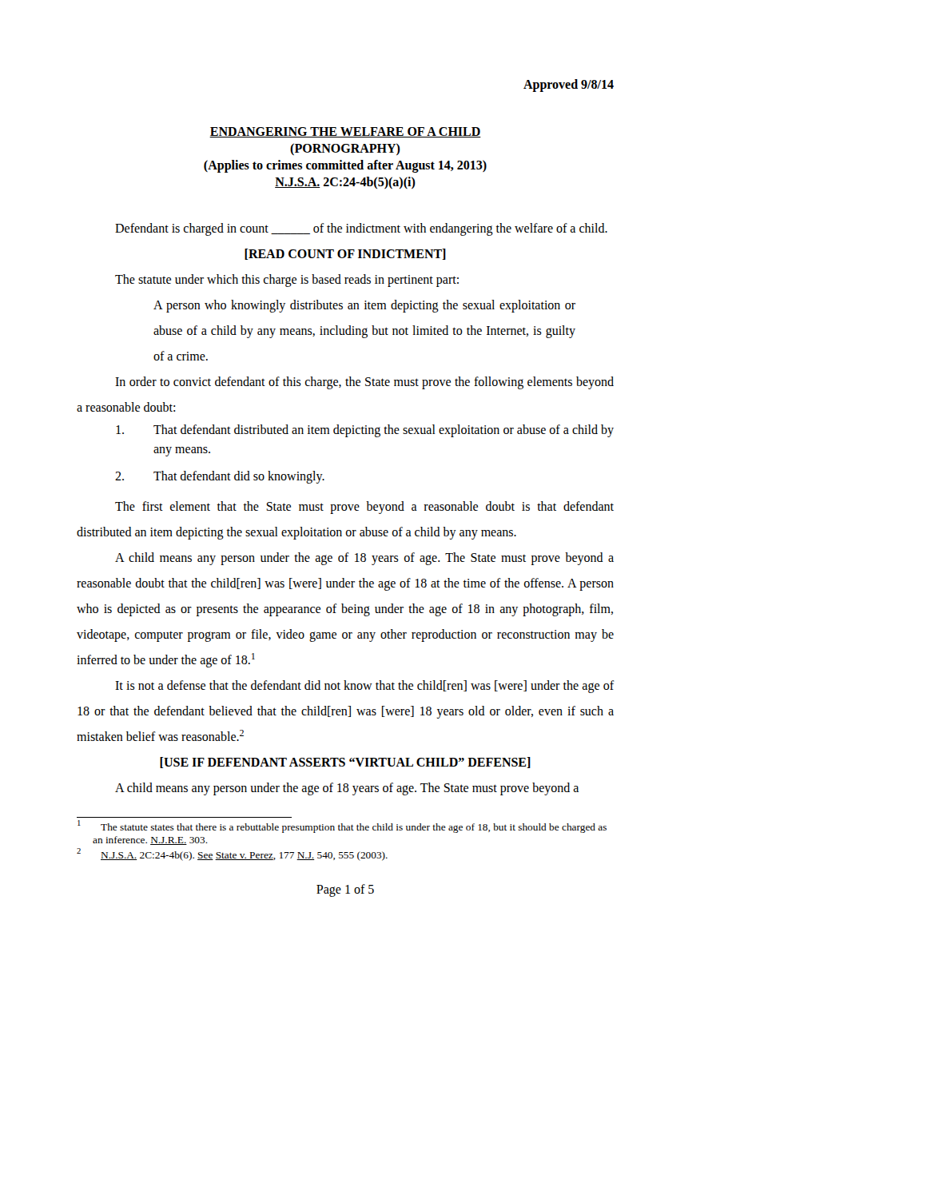Approved 9/8/14
ENDANGERING THE WELFARE OF A CHILD
(PORNOGRAPHY)
(Applies to crimes committed after August 14, 2013)
N.J.S.A. 2C:24-4b(5)(a)(i)
Defendant is charged in count ______ of the indictment with endangering the welfare of a child.
[READ COUNT OF INDICTMENT]
The statute under which this charge is based reads in pertinent part:
A person who knowingly distributes an item depicting the sexual exploitation or abuse of a child by any means, including but not limited to the Internet, is guilty of a crime.
In order to convict defendant of this charge, the State must prove the following elements beyond a reasonable doubt:
That defendant distributed an item depicting the sexual exploitation or abuse of a child by any means.
That defendant did so knowingly.
The first element that the State must prove beyond a reasonable doubt is that defendant distributed an item depicting the sexual exploitation or abuse of a child by any means.
A child means any person under the age of 18 years of age. The State must prove beyond a reasonable doubt that the child[ren] was [were] under the age of 18 at the time of the offense. A person who is depicted as or presents the appearance of being under the age of 18 in any photograph, film, videotape, computer program or file, video game or any other reproduction or reconstruction may be inferred to be under the age of 18.1
It is not a defense that the defendant did not know that the child[ren] was [were] under the age of 18 or that the defendant believed that the child[ren] was [were] 18 years old or older, even if such a mistaken belief was reasonable.2
[USE IF DEFENDANT ASSERTS “VIRTUAL CHILD” DEFENSE]
A child means any person under the age of 18 years of age. The State must prove beyond a
1 The statute states that there is a rebuttable presumption that the child is under the age of 18, but it should be charged as an inference. N.J.R.E. 303.
2 N.J.S.A. 2C:24-4b(6). See State v. Perez, 177 N.J. 540, 555 (2003).
Page 1 of 5